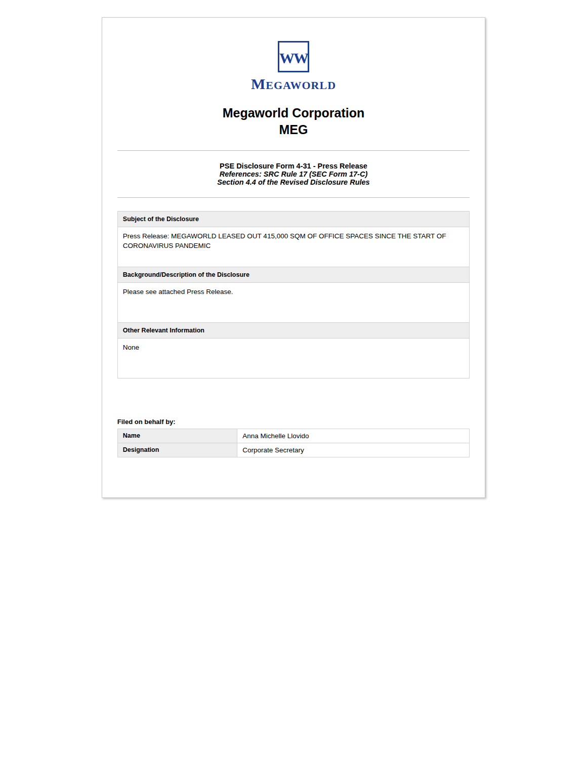WW
MEGAWORLD
Megaworld Corporation
MEG
PSE Disclosure Form 4-31 - Press Release
References: SRC Rule 17 (SEC Form 17-C)
Section 4.4 of the Revised Disclosure Rules
| Subject of the Disclosure |
| Press Release: MEGAWORLD LEASED OUT 415,000 SQM OF OFFICE SPACES SINCE THE START OF CORONAVIRUS PANDEMIC |
| Background/Description of the Disclosure |
| Please see attached Press Release. |
| Other Relevant Information |
| None |
Filed on behalf by:
| Name | Anna Michelle Llovido |
| Designation | Corporate Secretary |